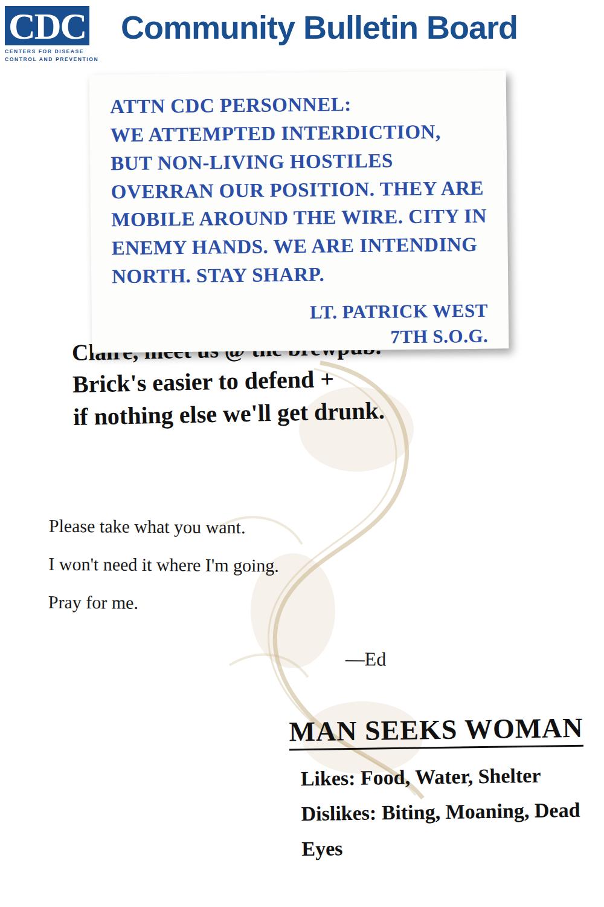CDC
Centers for Disease
Control and Prevention
Community Bulletin Board
Claire, meet us @ the brewpub.
Brick's easier to defend +
if nothing else we'll get drunk.
ATTN CDC Personnel:
We attempted interdiction, but non-living hostiles overran our position. They are mobile around the wire. City in enemy hands. We are intending north. Stay sharp.
Lt. Patrick West
7th S.O.G.
Please take what you want.
I won't need it where I'm going.
Pray for me.
—Ed
Man seeks woman
Likes: Food, Water, Shelter
Dislikes: Biting, Moaning, Dead Eyes